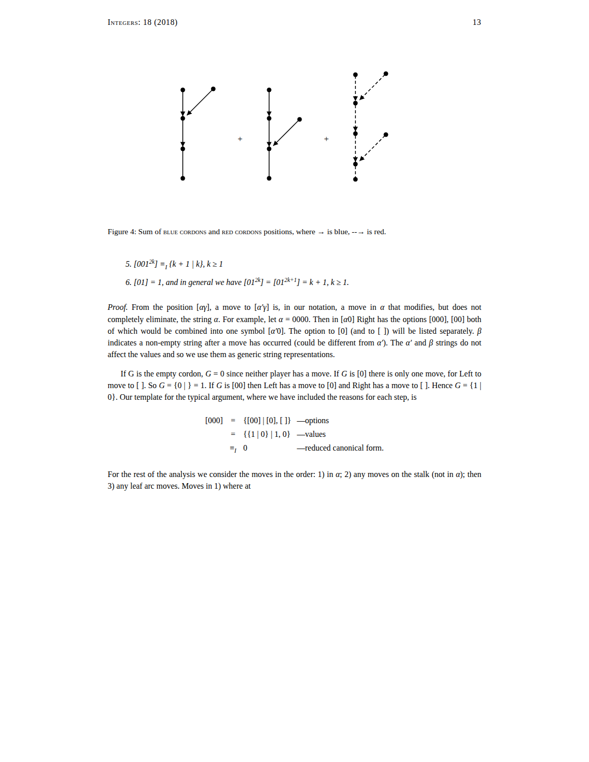Integers: 18 (2018) 13
+ +
Figure 4: Sum of blue cordons and red cordons positions, where → is blue, --→ is red.
5. [0012k] ≡I {k + 1 | k}, k ≥ 1
6. [01] = 1, and in general we have [012k] = [012k+1] = k + 1, k ≥ 1.
Proof. From the position [αγ], a move to [α′γ] is, in our notation, a move in α that modifies, but does not completely eliminate, the string α. For example, let α = 0000. Then in [α0] Right has the options [000], [00] both of which would be combined into one symbol [α′0]. The option to [0] (and to [ ]) will be listed separately. β indicates a non-empty string after a move has occurred (could be different from α′). The α′ and β strings do not affect the values and so we use them as generic string representations.
If G is the empty cordon, G = 0 since neither player has a move. If G is [0] there is only one move, for Left to move to [ ]. So G = {0 | } = 1. If G is [00] then Left has a move to [0] and Right has a move to [ ]. Hence G = {1 | 0}. Our template for the typical argument, where we have included the reasons for each step, is
| [000] | = | {[00] / [0], [ ]} | —options |
| | = | {{1 / 0} / 1, 0} | —values |
| | ≡ I | 0 | —reduced canonical form. |
For the rest of the analysis we consider the moves in the order: 1) in α; 2) any moves on the stalk (not in α); then 3) any leaf arc moves. Moves in 1) where at